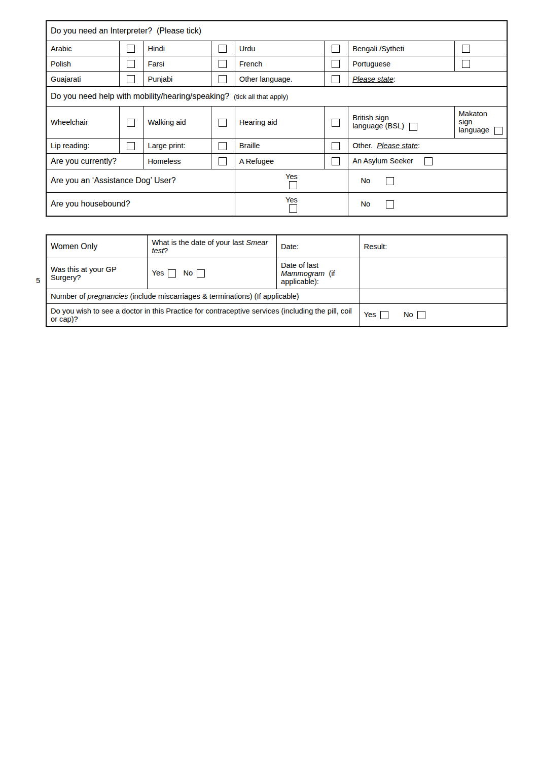| Do you need an Interpreter? (Please tick) |
| Arabic | | Hindi | | Urdu | | Bengali /Sytheti | |
| Polish | | Farsi | | French | | Portuguese | |
| Guajarati | | Punjabi | | Other language. | | Please state : |
| Do you need help with mobility/hearing/speaking? (tick all that apply) |
| Wheelchair | | Walking aid | | Hearing aid | | British sign language (BSL) | Makaton sign language |
| Lip reading: | | Large print: | | Braille | | Other. Please state : |
| Are you currently? | Homeless | | A Refugee | | An Asylum Seeker |
| Are you an ‘Assistance Dog’ User? | Yes | No |
| Are you housebound? | Yes | No |
5
| Women Only | What is the date of your last Smear test ? | Date: | Result: |
| Was this at your GP Surgery? | Yes No | Date of last Mammogram (if applicable): | |
| Number of pregnancies (include miscarriages & terminations) (If applicable) | |
| Do you wish to see a doctor in this Practice for contraceptive services (including the pill, coil or cap)? | Yes No |